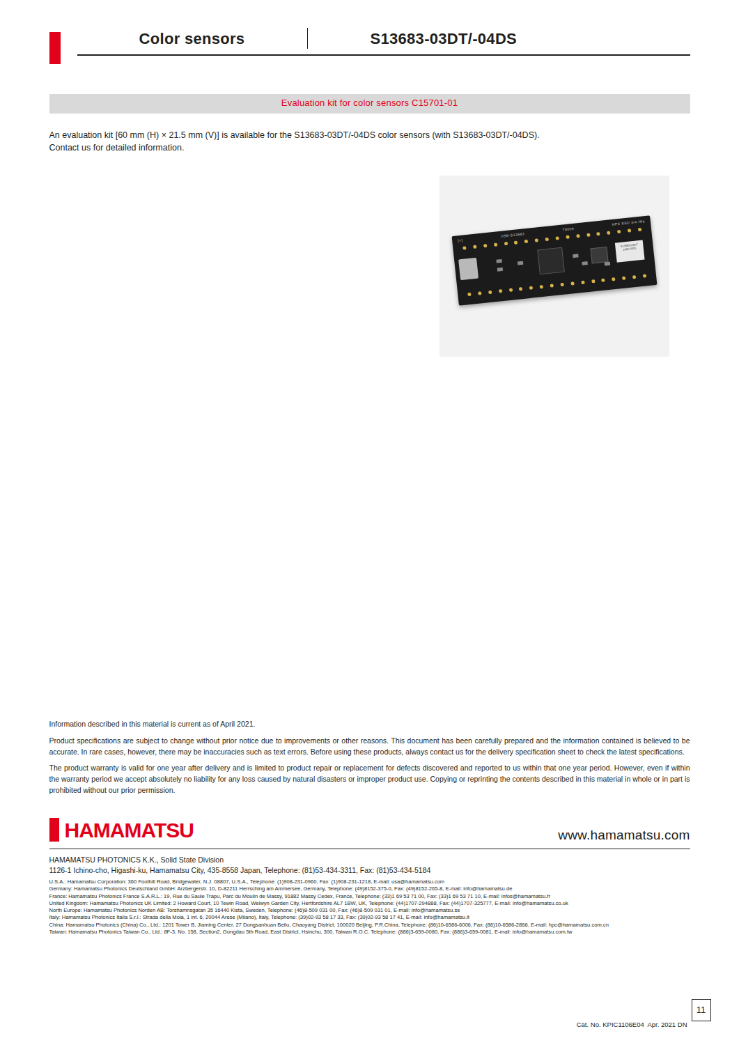Color sensors
S13683-03DT/-04DS
Evaluation kit for color sensors C15701-01
An evaluation kit [60 mm (H) × 21.5 mm (V)] is available for the S13683-03DT/-04DS color sensors (with S13683-03DT/-04DS).
Contact us for detailed information.
[+] USB-S13683 T8009 HPK SSD 3r4 Hfa
S13683-03DT
1A00-0001
Information described in this material is current as of April 2021.
Product specifications are subject to change without prior notice due to improvements or other reasons. This document has been carefully prepared and the information contained is believed to be accurate. In rare cases, however, there may be inaccuracies such as text errors. Before using these products, always contact us for the delivery specification sheet to check the latest specifications.
The product warranty is valid for one year after delivery and is limited to product repair or replacement for defects discovered and reported to us within that one year period. However, even if within the warranty period we accept absolutely no liability for any loss caused by natural disasters or improper product use. Copying or reprinting the contents described in this material in whole or in part is prohibited without our prior permission.
HAMAMATSU
www.hamamatsu.com
HAMAMATSU PHOTONICS K.K., Solid State Division
1126-1 Ichino-cho, Higashi-ku, Hamamatsu City, 435-8558 Japan, Telephone: (81)53-434-3311, Fax: (81)53-434-5184
U.S.A.: Hamamatsu Corporation: 360 Foothill Road, Bridgewater, N.J. 08807, U.S.A., Telephone: (1)908-231-0960, Fax: (1)908-231-1218, E-mail: usa@hamamatsu.com
Germany: Hamamatsu Photonics Deutschland GmbH: Arzbergerstr. 10, D-82211 Herrsching am Ammersee, Germany, Telephone: (49)8152-375-0, Fax: (49)8152-265-8, E-mail: info@hamamatsu.de
France: Hamamatsu Photonics France S.A.R.L.: 19, Rue du Saule Trapu, Parc du Moulin de Massy, 91882 Massy Cedex, France, Telephone: (33)1 69 53 71 00, Fax: (33)1 69 53 71 10, E-mail: infos@hamamatsu.fr
United Kingdom: Hamamatsu Photonics UK Limited: 2 Howard Court, 10 Tewin Road, Welwyn Garden City, Hertfordshire AL7 1BW, UK, Telephone: (44)1707-294888, Fax: (44)1707-325777, E-mail: info@hamamatsu.co.uk
North Europe: Hamamatsu Photonics Norden AB: Torshamnsgatan 35 16440 Kista, Sweden, Telephone: (46)8-509 031 00, Fax: (46)8-509 031 01, E-mail: info@hamamatsu.se
Italy: Hamamatsu Photonics Italia S.r.l.: Strada della Moia, 1 int. 6, 20044 Arese (Milano), Italy, Telephone: (39)02-93 58 17 33, Fax: (39)02-93 58 17 41, E-mail: info@hamamatsu.it
China: Hamamatsu Photonics (China) Co., Ltd.: 1201 Tower B, Jiaming Center, 27 Dongsanhuan Beilu, Chaoyang District, 100020 Beijing, P.R.China, Telephone: (86)10-6586-6006, Fax: (86)10-6586-2866, E-mail: hpc@hamamatsu.com.cn
Taiwan: Hamamatsu Photonics Taiwan Co., Ltd.: 8F-3, No. 158, Section2, Gongdao 5th Road, East District, Hsinchu, 300, Taiwan R.O.C. Telephone: (886)3-659-0080, Fax: (886)3-659-0081, E-mail: info@hamamatsu.com.tw
Cat. No. KPIC1106E04 Apr. 2021 DN
11